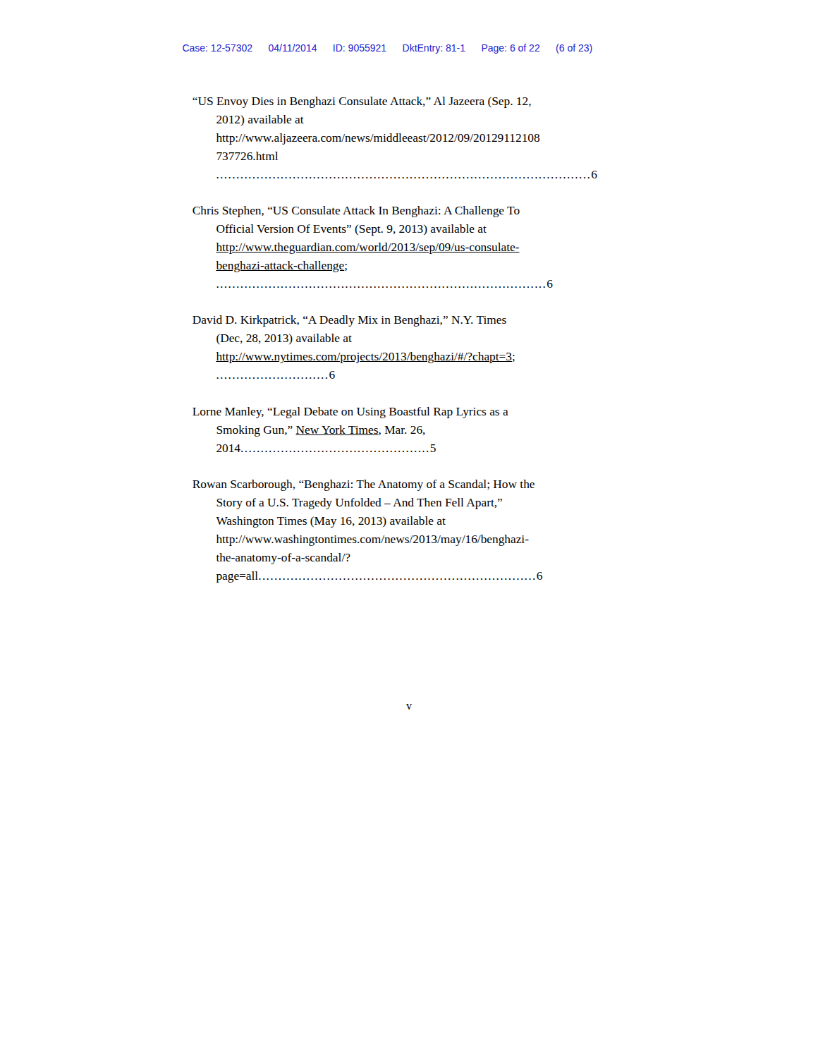Case: 12-5730204/11/2014 ID: 9055921 DktEntry: 81-1 Page: 6 of 22(6 of 23)
“US Envoy Dies in Benghazi Consulate Attack,” Al Jazeera (Sep. 12,
2012) available at
http://www.aljazeera.com/news/middleeast/2012/09/20129112108
737726.html ............................................................................................. 6
Chris Stephen, “US Consulate Attack In Benghazi: A Challenge To
Official Version Of Events” (Sept. 9, 2013) available at
http://www.theguardian.com/world/2013/sep/09/us-consulate-
benghazi-attack-challenge; .................................................................................. 6
David D. Kirkpatrick, “A Deadly Mix in Benghazi,” N.Y. Times
(Dec, 28, 2013) available at
http://www.nytimes.com/projects/2013/benghazi/#/?chapt=3; ............................ 6
Lorne Manley, “Legal Debate on Using Boastful Rap Lyrics as a
Smoking Gun,” New York Times, Mar. 26, 2014............................................... 5
Rowan Scarborough, “Benghazi: The Anatomy of a Scandal; How the
Story of a U.S. Tragedy Unfolded – And Then Fell Apart,”
Washington Times (May 16, 2013) available at
http://www.washingtontimes.com/news/2013/may/16/benghazi-
the-anatomy-of-a-scandal/?page=all..................................................................... 6
v